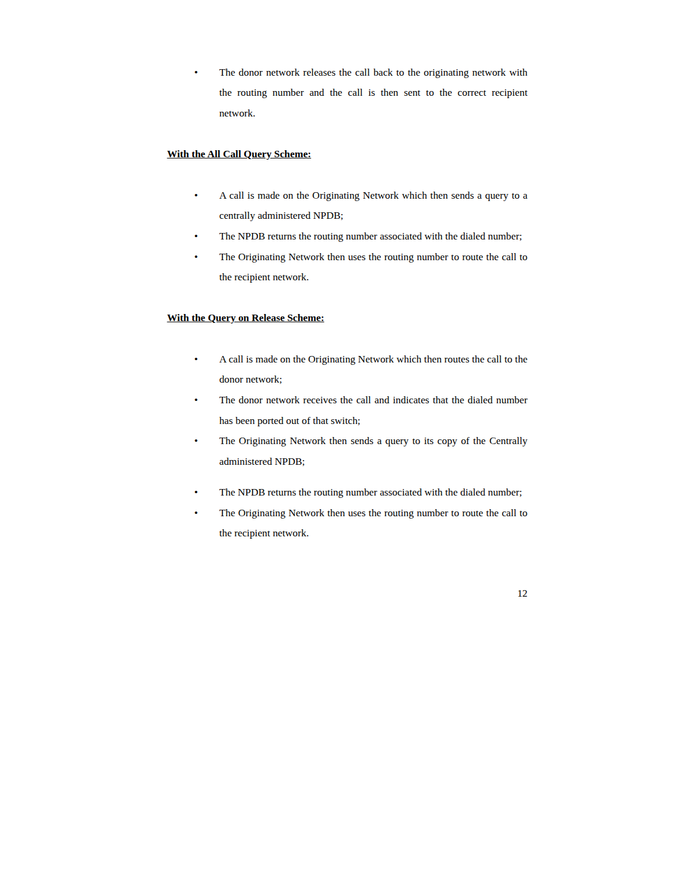The donor network releases the call back to the originating network with the routing number and the call is then sent to the correct recipient network.
With the All Call Query Scheme:
A call is made on the Originating Network which then sends a query to a centrally administered NPDB;
The NPDB returns the routing number associated with the dialed number;
The Originating Network then uses the routing number to route the call to the recipient network.
With the Query on Release Scheme:
A call is made on the Originating Network which then routes the call to the donor network;
The donor network receives the call and indicates that the dialed number has been ported out of that switch;
The Originating Network then sends a query to its copy of the Centrally administered NPDB;
The NPDB returns the routing number associated with the dialed number;
The Originating Network then uses the routing number to route the call to the recipient network.
12